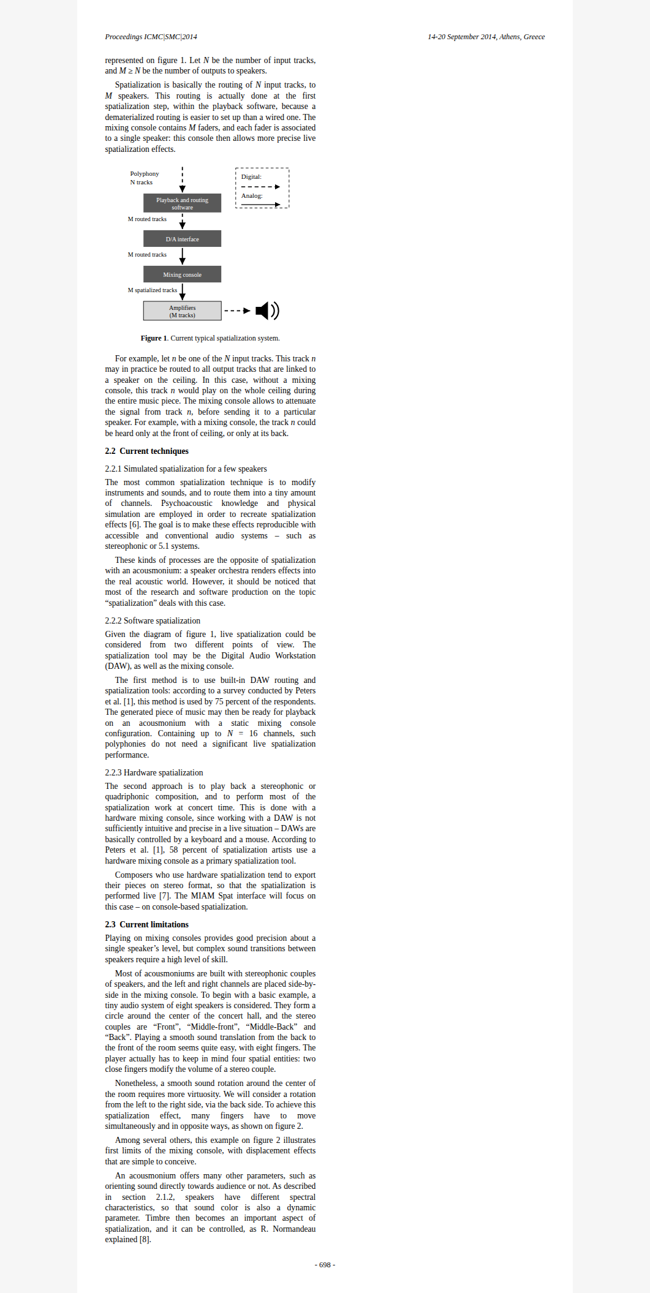Proceedings ICMC|SMC|2014
14-20 September 2014, Athens, Greece
represented on figure 1. Let N be the number of input tracks, and M ≥ N be the number of outputs to speakers.
Spatialization is basically the routing of N input tracks, to M speakers. This routing is actually done at the first spatialization step, within the playback software, because a dematerialized routing is easier to set up than a wired one. The mixing console contains M faders, and each fader is associated to a single speaker: this console then allows more precise live spatialization effects.
Digital: Analog: Polyphony N tracks Playback and routing software M routed tracks D/A interface M routed tracks Mixing console M spatialized tracks Amplifiers (M tracks)
Figure 1. Current typical spatialization system.
For example, let n be one of the N input tracks. This track n may in practice be routed to all output tracks that are linked to a speaker on the ceiling. In this case, without a mixing console, this track n would play on the whole ceiling during the entire music piece. The mixing console allows to attenuate the signal from track n, before sending it to a particular speaker. For example, with a mixing console, the track n could be heard only at the front of ceiling, or only at its back.
2.2 Current techniques
2.2.1 Simulated spatialization for a few speakers
The most common spatialization technique is to modify instruments and sounds, and to route them into a tiny amount of channels. Psychoacoustic knowledge and physical simulation are employed in order to recreate spatialization effects [6]. The goal is to make these effects reproducible with accessible and conventional audio systems – such as stereophonic or 5.1 systems.
These kinds of processes are the opposite of spatialization with an acousmonium: a speaker orchestra renders effects into the real acoustic world. However, it should be noticed that most of the research and software production on the topic “spatialization” deals with this case.
2.2.2 Software spatialization
Given the diagram of figure 1, live spatialization could be considered from two different points of view. The spatialization tool may be the Digital Audio Workstation (DAW), as well as the mixing console.
The first method is to use built-in DAW routing and spatialization tools: according to a survey conducted by Peters et al. [1], this method is used by 75 percent of the respondents. The generated piece of music may then be ready for playback on an acousmonium with a static mixing console configuration. Containing up to N = 16 channels, such polyphonies do not need a significant live spatialization performance.
2.2.3 Hardware spatialization
The second approach is to play back a stereophonic or quadriphonic composition, and to perform most of the spatialization work at concert time. This is done with a hardware mixing console, since working with a DAW is not sufficiently intuitive and precise in a live situation – DAWs are basically controlled by a keyboard and a mouse. According to Peters et al. [1], 58 percent of spatialization artists use a hardware mixing console as a primary spatialization tool.
Composers who use hardware spatialization tend to export their pieces on stereo format, so that the spatialization is performed live [7]. The MIAM Spat interface will focus on this case – on console-based spatialization.
2.3 Current limitations
Playing on mixing consoles provides good precision about a single speaker’s level, but complex sound transitions between speakers require a high level of skill.
Most of acousmoniums are built with stereophonic couples of speakers, and the left and right channels are placed side-by-side in the mixing console. To begin with a basic example, a tiny audio system of eight speakers is considered. They form a circle around the center of the concert hall, and the stereo couples are “Front”, “Middle-front”, “Middle-Back” and “Back”. Playing a smooth sound translation from the back to the front of the room seems quite easy, with eight fingers. The player actually has to keep in mind four spatial entities: two close fingers modify the volume of a stereo couple.
Nonetheless, a smooth sound rotation around the center of the room requires more virtuosity. We will consider a rotation from the left to the right side, via the back side. To achieve this spatialization effect, many fingers have to move simultaneously and in opposite ways, as shown on figure 2.
Among several others, this example on figure 2 illustrates first limits of the mixing console, with displacement effects that are simple to conceive.
An acousmonium offers many other parameters, such as orienting sound directly towards audience or not. As described in section 2.1.2, speakers have different spectral characteristics, so that sound color is also a dynamic parameter. Timbre then becomes an important aspect of spatialization, and it can be controlled, as R. Normandeau explained [8].
- 698 -